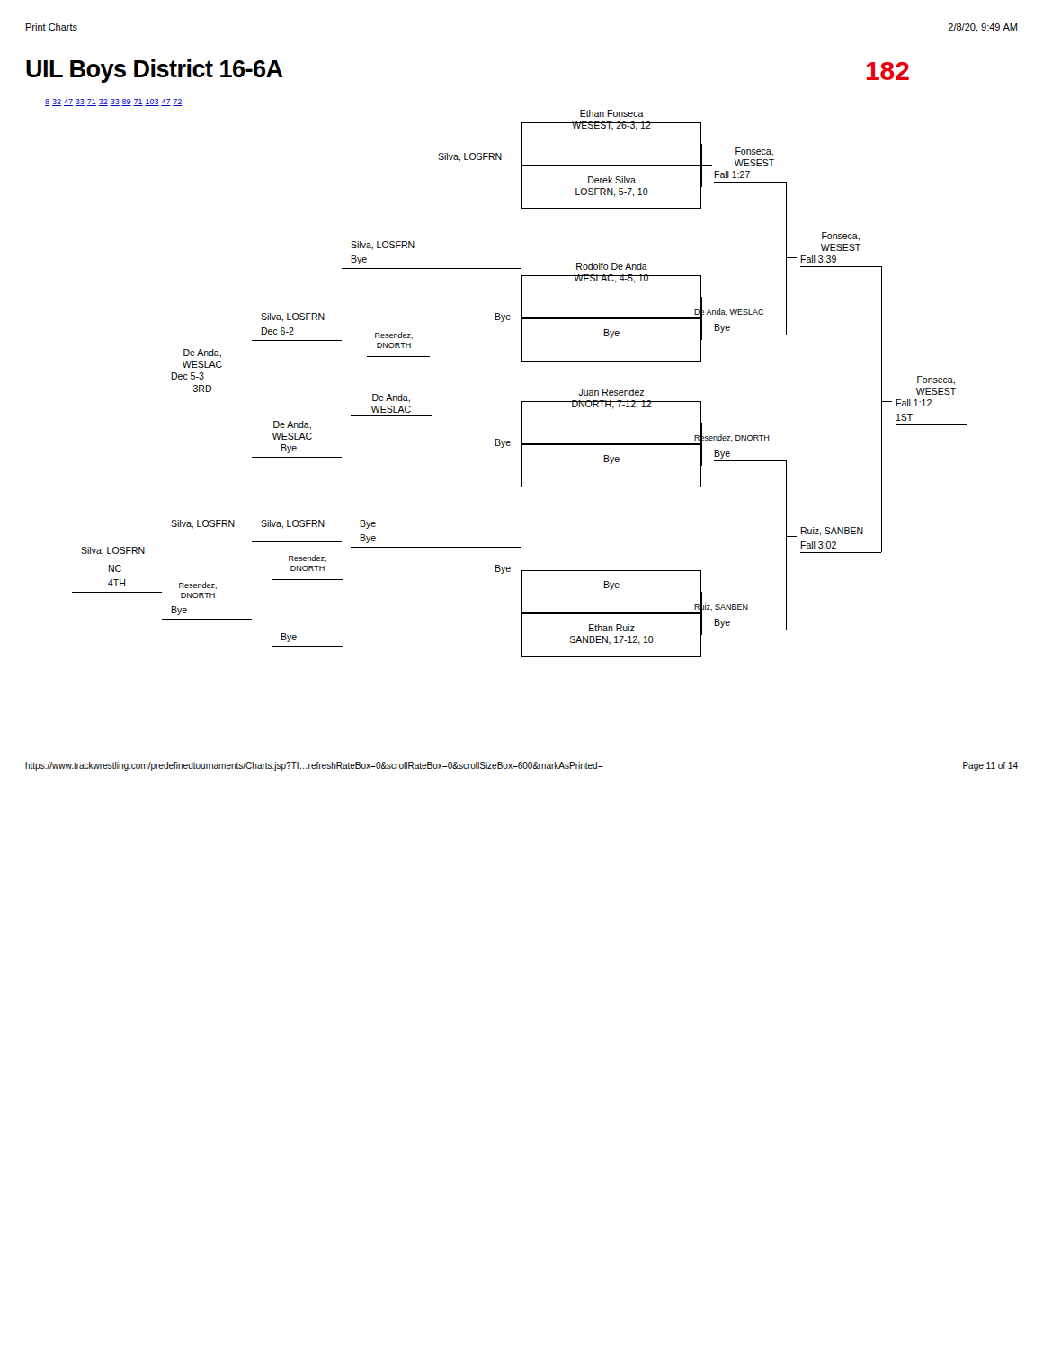Print Charts 2/8/20, 9:49 AM
UIL Boys District 16-6A
182
Ethan Fonseca
WESEST, 26-3, 12
Derek Silva
LOSFRN, 5-7, 10
Silva, LOSFRN
8
Fonseca,
WESEST
Fall 1:27
Rodolfo De Anda
WESLAC, 4-5, 10
Bye
Bye
Silva, LOSFRN
Bye
De Anda, WESLAC
Bye
32
Fonseca,
WESEST
Fall 3:39
Silva, LOSFRN
Dec 6-2
47
Resendez,
DNORTH
33
De Anda,
WESLAC
Dec 5-3
71
3RD
De Anda,
WESLAC
32
De Anda,
WESLAC
Bye
Juan Resendez
DNORTH, 7-12, 12
Bye
Bye
Resendez, DNORTH
Bye
Bye
Bye
Bye
Bye
Ethan Ruiz
SANBEN, 17-12, 10
Ruiz, SANBEN
Bye
33
Ruiz, SANBEN
Fall 3:02
89
Fonseca,
WESEST
Fall 1:12
1ST
Silva, LOSFRN
Silva, LOSFRN
71
Silva, LOSFRN
NC
103
4TH
Resendez,
DNORTH
47
Resendez,
DNORTH
Bye
72
Bye
https://www.trackwrestling.com/predefinedtournaments/Charts.jsp?TI…refreshRateBox=0&scrollRateBox=0&scrollSizeBox=600&markAsPrinted= Page 11 of 14